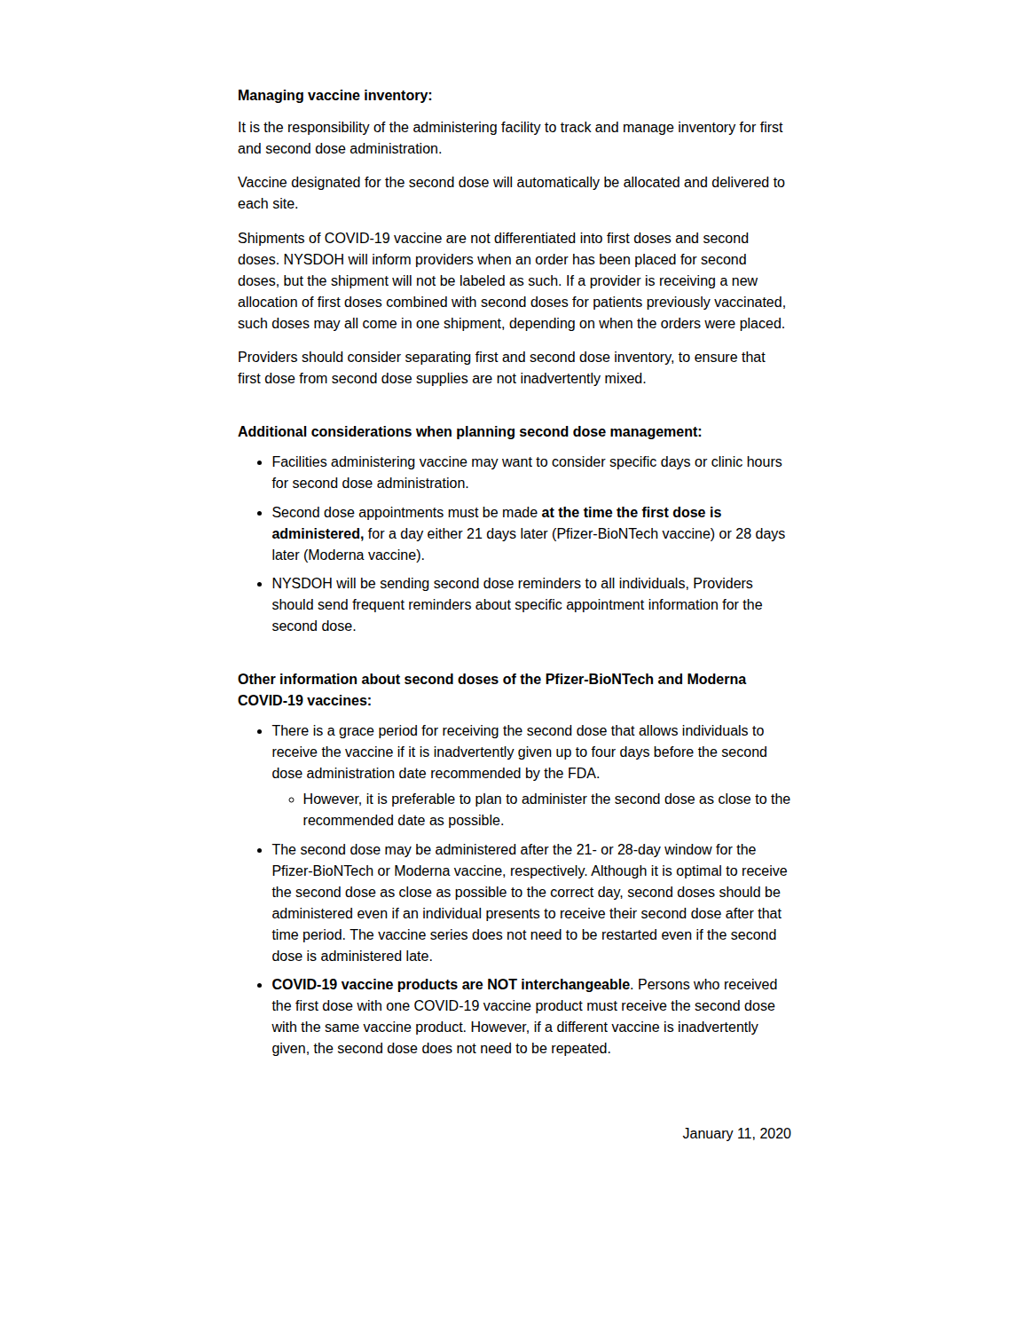Managing vaccine inventory:
It is the responsibility of the administering facility to track and manage inventory for first and second dose administration.
Vaccine designated for the second dose will automatically be allocated and delivered to each site.
Shipments of COVID-19 vaccine are not differentiated into first doses and second doses. NYSDOH will inform providers when an order has been placed for second doses, but the shipment will not be labeled as such. If a provider is receiving a new allocation of first doses combined with second doses for patients previously vaccinated, such doses may all come in one shipment, depending on when the orders were placed.
Providers should consider separating first and second dose inventory, to ensure that first dose from second dose supplies are not inadvertently mixed.
Additional considerations when planning second dose management:
Facilities administering vaccine may want to consider specific days or clinic hours for second dose administration.
Second dose appointments must be made at the time the first dose is administered, for a day either 21 days later (Pfizer-BioNTech vaccine) or 28 days later (Moderna vaccine).
NYSDOH will be sending second dose reminders to all individuals, Providers should send frequent reminders about specific appointment information for the second dose.
Other information about second doses of the Pfizer-BioNTech and Moderna COVID-19 vaccines:
There is a grace period for receiving the second dose that allows individuals to receive the vaccine if it is inadvertently given up to four days before the second dose administration date recommended by the FDA.
However, it is preferable to plan to administer the second dose as close to the recommended date as possible.
The second dose may be administered after the 21- or 28-day window for the Pfizer-BioNTech or Moderna vaccine, respectively. Although it is optimal to receive the second dose as close as possible to the correct day, second doses should be administered even if an individual presents to receive their second dose after that time period. The vaccine series does not need to be restarted even if the second dose is administered late.
COVID-19 vaccine products are NOT interchangeable. Persons who received the first dose with one COVID-19 vaccine product must receive the second dose with the same vaccine product. However, if a different vaccine is inadvertently given, the second dose does not need to be repeated.
January 11, 2020